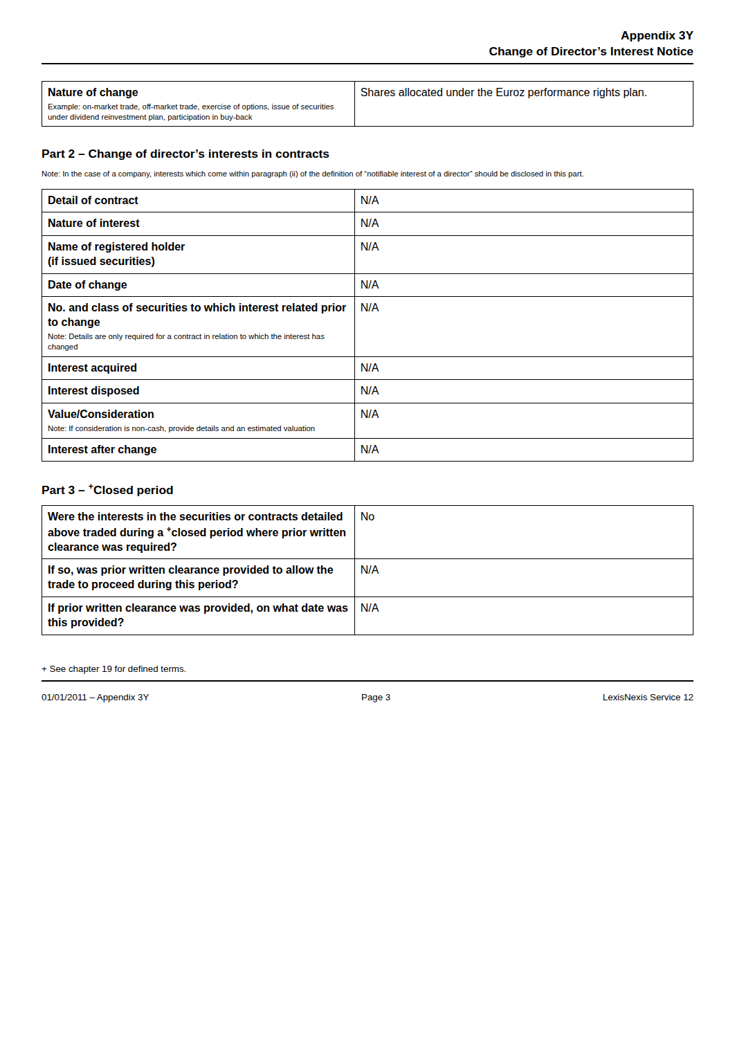Appendix 3Y
Change of Director’s Interest Notice
| Nature of change Example: on-market trade, off-market trade, exercise of options, issue of securities under dividend reinvestment plan, participation in buy-back | Shares allocated under the Euroz performance rights plan. |
Part 2 – Change of director’s interests in contracts
Note: In the case of a company, interests which come within paragraph (ii) of the definition of “notifiable interest of a director” should be disclosed in this part.
| Detail of contract | N/A |
| Nature of interest | N/A |
| Name of registered holder (if issued securities) | N/A |
| Date of change | N/A |
| No. and class of securities to which interest related prior to change Note: Details are only required for a contract in relation to which the interest has changed | N/A |
| Interest acquired | N/A |
| Interest disposed | N/A |
| Value/Consideration Note: If consideration is non-cash, provide details and an estimated valuation | N/A |
| Interest after change | N/A |
Part 3 – +Closed period
| Were the interests in the securities or contracts detailed above traded during a + closed period where prior written clearance was required? | No |
| If so, was prior written clearance provided to allow the trade to proceed during this period? | N/A |
| If prior written clearance was provided, on what date was this provided? | N/A |
+ See chapter 19 for defined terms.
01/01/2011 – Appendix 3Y Page 3 LexisNexis Service 12